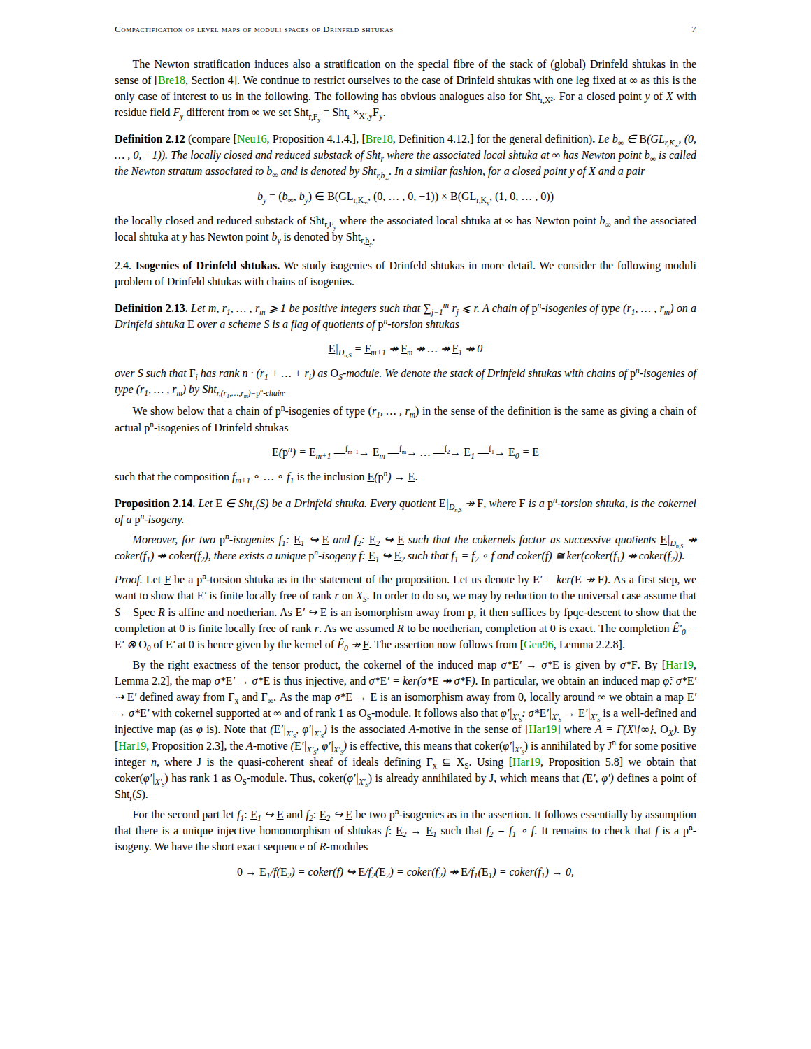Compactification of level maps of moduli spaces of Drinfeld shtukas 7
The Newton stratification induces also a stratification on the special fibre of the stack of (global) Drinfeld shtukas in the sense of [Bre18, Section 4]. We continue to restrict ourselves to the case of Drinfeld shtukas with one leg fixed at ∞ as this is the only case of interest to us in the following. The following has obvious analogues also for Shtr,X². For a closed point y of X with residue field Fy different from ∞ we set Shtr,Fy = Shtr ×X′,yFy.
Definition 2.12 (compare [Neu16, Proposition 4.1.4.], [Bre18, Definition 4.12.] for the general definition). Le b∞ ∈ B(GLr,K∞, (0, … , 0, −1)). The locally closed and reduced substack of Shtr where the associated local shtuka at ∞ has Newton point b∞ is called the Newton stratum associated to b∞ and is denoted by Shtr,b∞. In a similar fashion, for a closed point y of X and a pair
by = (b∞, by) ∈ B(GLr,K∞, (0, … , 0, −1)) × B(GLr,Ky, (1, 0, … , 0))
the locally closed and reduced substack of Shtr,Fy where the associated local shtuka at ∞ has Newton point b∞ and the associated local shtuka at y has Newton point by is denoted by Shtr,by.
2.4. Isogenies of Drinfeld shtukas. We study isogenies of Drinfeld shtukas in more detail. We consider the following moduli problem of Drinfeld shtukas with chains of isogenies.
Definition 2.13. Let m, r1, … , rm ⩾ 1 be positive integers such that ∑j=1m rj ⩽ r. A chain of pn-isogenies of type (r1, … , rm) on a Drinfeld shtuka E over a scheme S is a flag of quotients of pn-torsion shtukas
E|Dn,S = Fm+1 ↠ Fm ↠ … ↠ F1 ↠ 0
over S such that Fi has rank n · (r1 + … + ri) as OS-module. We denote the stack of Drinfeld shtukas with chains of pn-isogenies of type (r1, … , rm) by Shtr,(r1,…,rm)−pn-chain.
We show below that a chain of pn-isogenies of type (r1, … , rm) in the sense of the definition is the same as giving a chain of actual pn-isogenies of Drinfeld shtukas
E(pn) = Em+1 —fm+1→ Em —fm→ … —f2→ E1 —f1→ E0 = E
such that the composition fm+1 ∘ … ∘ f1 is the inclusion E(pn) → E.
Proposition 2.14. Let E ∈ Shtr(S) be a Drinfeld shtuka. Every quotient E|Dn,S ↠ F, where F is a pn-torsion shtuka, is the cokernel of a pn-isogeny.
Moreover, for two pn-isogenies f1: E1 ↪ E and f2: E2 ↪ E such that the cokernels factor as successive quotients E|Dn,S ↠ coker(f1) ↠ coker(f2), there exists a unique pn-isogeny f: E1 ↪ E2 such that f1 = f2 ∘ f and coker(f) ≅ ker(coker(f1) ↠ coker(f2)).
Proof. Let F be a pn-torsion shtuka as in the statement of the proposition. Let us denote by E′ = ker(E ↠ F). As a first step, we want to show that E′ is finite locally free of rank r on XS. In order to do so, we may by reduction to the universal case assume that S = Spec R is affine and noetherian. As E′ ↪ E is an isomorphism away from p, it then suffices by fpqc-descent to show that the completion at 0 is finite locally free of rank r. As we assumed R to be noetherian, completion at 0 is exact. The completion Ê′0 = E′ ⊗ O0 of E′ at 0 is hence given by the kernel of Ê0 ↠ F. The assertion now follows from [Gen96, Lemma 2.2.8].
By the right exactness of the tensor product, the cokernel of the induced map σ*E′ → σ*E is given by σ*F. By [Har19, Lemma 2.2], the map σ*E′ → σ*E is thus injective, and σ*E′ = ker(σ*E ↠ σ*F). In particular, we obtain an induced map φ̃: σ*E′ ⇢ E′ defined away from Γx and Γ∞. As the map σ*E → E is an isomorphism away from 0, locally around ∞ we obtain a map E′ → σ*E′ with cokernel supported at ∞ and of rank 1 as OS-module. It follows also that φ′|X′S: σ*E′|X′S → E′|X′S is a well-defined and injective map (as φ is). Note that (E′|X′S, φ′|X′S) is the associated A-motive in the sense of [Har19] where A = Γ(X\{∞}, OX). By [Har19, Proposition 2.3], the A-motive (E′|X′S, φ′|X′S) is effective, this means that coker(φ′|X′S) is annihilated by Jn for some positive integer n, where J is the quasi-coherent sheaf of ideals defining Γx ⊆ XS. Using [Har19, Proposition 5.8] we obtain that coker(φ′|X′S) has rank 1 as OS-module. Thus, coker(φ′|X′S) is already annihilated by J, which means that (E′, φ′) defines a point of Shtr(S).
For the second part let f1: E1 ↪ E and f2: E2 ↪ E be two pn-isogenies as in the assertion. It follows essentially by assumption that there is a unique injective homomorphism of shtukas f: E2 → E1 such that f2 = f1 ∘ f. It remains to check that f is a pn-isogeny. We have the short exact sequence of R-modules
0 → E1/f(E2) = coker(f) ↪ E/f2(E2) = coker(f2) ↠ E/f1(E1) = coker(f1) → 0,